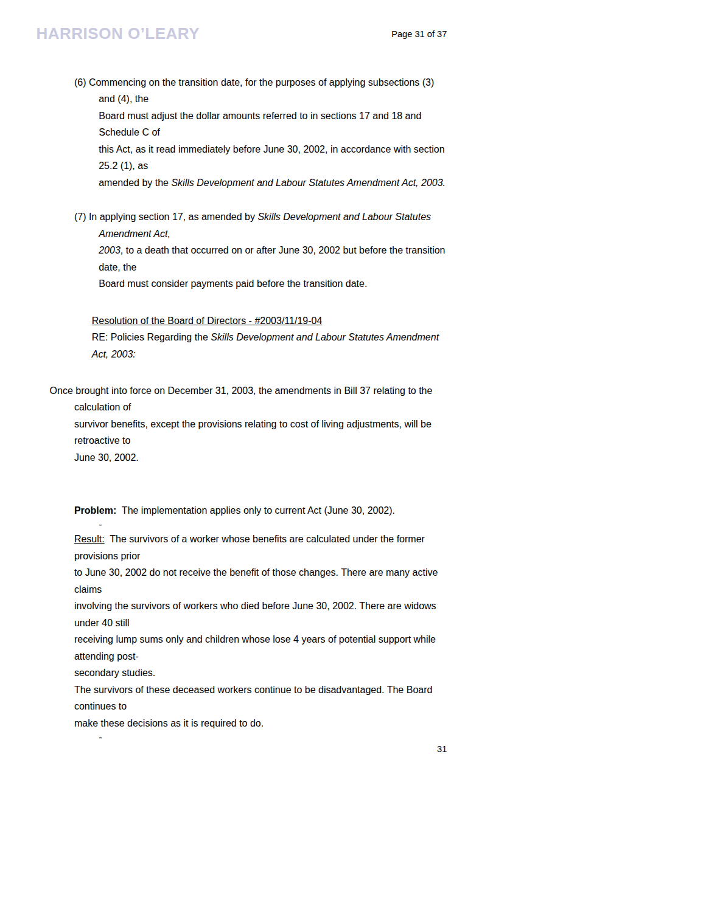HARRISON O’LEARY
Page 31 of 37
(6) Commencing on the transition date, for the purposes of applying subsections (3) and (4), the
Board must adjust the dollar amounts referred to in sections 17 and 18 and Schedule C of
this Act, as it read immediately before June 30, 2002, in accordance with section 25.2 (1), as
amended by the Skills Development and Labour Statutes Amendment Act, 2003.
(7) In applying section 17, as amended by Skills Development and Labour Statutes Amendment Act,
2003, to a death that occurred on or after June 30, 2002 but before the transition date, the
Board must consider payments paid before the transition date.
Resolution of the Board of Directors - #2003/11/19-04
RE: Policies Regarding the Skills Development and Labour Statutes Amendment Act, 2003:
Once brought into force on December 31, 2003, the amendments in Bill 37 relating to the calculation of survivor benefits, except the provisions relating to cost of living adjustments, will be retroactive to June 30, 2002.
Problem: The implementation applies only to current Act (June 30, 2002).
-
Result: The survivors of a worker whose benefits are calculated under the former provisions prior
to June 30, 2002 do not receive the benefit of those changes. There are many active claims
involving the survivors of workers who died before June 30, 2002. There are widows under 40 still
receiving lump sums only and children whose lose 4 years of potential support while attending post-
secondary studies.
The survivors of these deceased workers continue to be disadvantaged. The Board continues to
make these decisions as it is required to do.
-
31